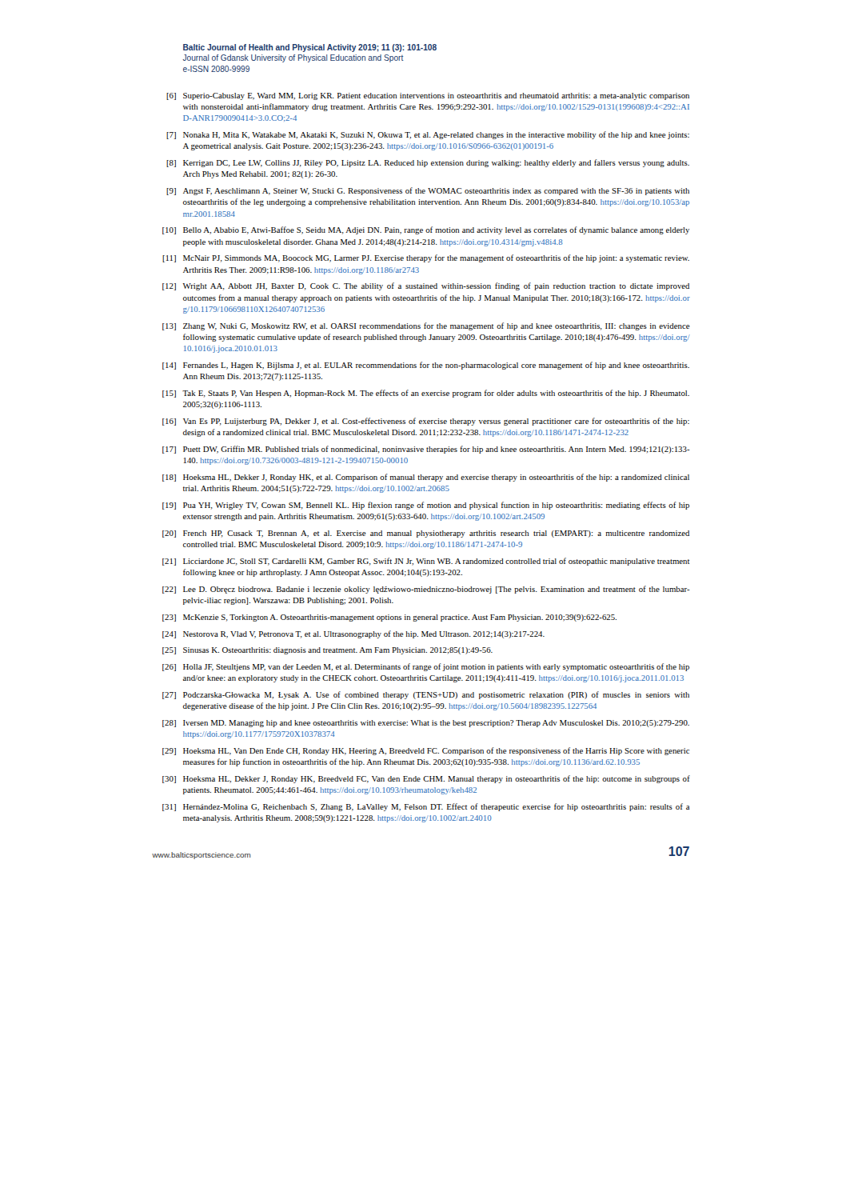Baltic Journal of Health and Physical Activity 2019; 11 (3): 101-108
Journal of Gdansk University of Physical Education and Sport
e-ISSN 2080-9999
[6] Superio-Cabuslay E, Ward MM, Lorig KR. Patient education interventions in osteoarthritis and rheumatoid arthritis: a meta-analytic comparison with nonsteroidal anti-inflammatory drug treatment. Arthritis Care Res. 1996;9:292-301. https://doi.org/10.1002/1529-0131(199608)9:4<292::AID-ANR1790090414>3.0.CO;2-4
[7] Nonaka H, Mita K, Watakabe M, Akataki K, Suzuki N, Okuwa T, et al. Age-related changes in the interactive mobility of the hip and knee joints: A geometrical analysis. Gait Posture. 2002;15(3):236-243. https://doi.org/10.1016/S0966-6362(01)00191-6
[8] Kerrigan DC, Lee LW, Collins JJ, Riley PO, Lipsitz LA. Reduced hip extension during walking: healthy elderly and fallers versus young adults. Arch Phys Med Rehabil. 2001; 82(1): 26-30.
[9] Angst F, Aeschlimann A, Steiner W, Stucki G. Responsiveness of the WOMAC osteoarthritis index as compared with the SF-36 in patients with osteoarthritis of the leg undergoing a comprehensive rehabilitation intervention. Ann Rheum Dis. 2001;60(9):834-840. https://doi.org/10.1053/apmr.2001.18584
[10] Bello A, Ababio E, Atwi-Baffoe S, Seidu MA, Adjei DN. Pain, range of motion and activity level as correlates of dynamic balance among elderly people with musculoskeletal disorder. Ghana Med J. 2014;48(4):214-218. https://doi.org/10.4314/gmj.v48i4.8
[11] McNair PJ, Simmonds MA, Boocock MG, Larmer PJ. Exercise therapy for the management of osteoarthritis of the hip joint: a systematic review. Arthritis Res Ther. 2009;11:R98-106. https://doi.org/10.1186/ar2743
[12] Wright AA, Abbott JH, Baxter D, Cook C. The ability of a sustained within-session finding of pain reduction traction to dictate improved outcomes from a manual therapy approach on patients with osteoarthritis of the hip. J Manual Manipulat Ther. 2010;18(3):166-172. https://doi.org/10.1179/106698110X12640740712536
[13] Zhang W, Nuki G, Moskowitz RW, et al. OARSI recommendations for the management of hip and knee osteoarthritis, III: changes in evidence following systematic cumulative update of research published through January 2009. Osteoarthritis Cartilage. 2010;18(4):476-499. https://doi.org/10.1016/j.joca.2010.01.013
[14] Fernandes L, Hagen K, Bijlsma J, et al. EULAR recommendations for the non-pharmacological core management of hip and knee osteoarthritis. Ann Rheum Dis. 2013;72(7):1125-1135.
[15] Tak E, Staats P, Van Hespen A, Hopman-Rock M. The effects of an exercise program for older adults with osteoarthritis of the hip. J Rheumatol. 2005;32(6):1106-1113.
[16] Van Es PP, Luijsterburg PA, Dekker J, et al. Cost-effectiveness of exercise therapy versus general practitioner care for osteoarthritis of the hip: design of a randomized clinical trial. BMC Musculoskeletal Disord. 2011;12:232-238. https://doi.org/10.1186/1471-2474-12-232
[17] Puett DW, Griffin MR. Published trials of nonmedicinal, noninvasive therapies for hip and knee osteoarthritis. Ann Intern Med. 1994;121(2):133-140. https://doi.org/10.7326/0003-4819-121-2-199407150-00010
[18] Hoeksma HL, Dekker J, Ronday HK, et al. Comparison of manual therapy and exercise therapy in osteoarthritis of the hip: a randomized clinical trial. Arthritis Rheum. 2004;51(5):722-729. https://doi.org/10.1002/art.20685
[19] Pua YH, Wrigley TV, Cowan SM, Bennell KL. Hip flexion range of motion and physical function in hip osteoarthritis: mediating effects of hip extensor strength and pain. Arthritis Rheumatism. 2009;61(5):633-640. https://doi.org/10.1002/art.24509
[20] French HP, Cusack T, Brennan A, et al. Exercise and manual physiotherapy arthritis research trial (EMPART): a multicentre randomized controlled trial. BMC Musculoskeletal Disord. 2009;10:9. https://doi.org/10.1186/1471-2474-10-9
[21] Licciardone JC, Stoll ST, Cardarelli KM, Gamber RG, Swift JN Jr, Winn WB. A randomized controlled trial of osteopathic manipulative treatment following knee or hip arthroplasty. J Amn Osteopat Assoc. 2004;104(5):193-202.
[22] Lee D. Obręcz biodrowa. Badanie i leczenie okolicy lędźwiowo-miedniczno-biodrowej [The pelvis. Examination and treatment of the lumbar-pelvic-iliac region]. Warszawa: DB Publishing; 2001. Polish.
[23] McKenzie S, Torkington A. Osteoarthritis-management options in general practice. Aust Fam Physician. 2010;39(9):622-625.
[24] Nestorova R, Vlad V, Petronova T, et al. Ultrasonography of the hip. Med Ultrason. 2012;14(3):217-224.
[25] Sinusas K. Osteoarthritis: diagnosis and treatment. Am Fam Physician. 2012;85(1):49-56.
[26] Holla JF, Steultjens MP, van der Leeden M, et al. Determinants of range of joint motion in patients with early symptomatic osteoarthritis of the hip and/or knee: an exploratory study in the CHECK cohort. Osteoarthritis Cartilage. 2011;19(4):411-419. https://doi.org/10.1016/j.joca.2011.01.013
[27] Podczarska-Głowacka M, Łysak A. Use of combined therapy (TENS+UD) and postisometric relaxation (PIR) of muscles in seniors with degenerative disease of the hip joint. J Pre Clin Clin Res. 2016;10(2):95–99. https://doi.org/10.5604/18982395.1227564
[28] Iversen MD. Managing hip and knee osteoarthritis with exercise: What is the best prescription? Therap Adv Musculoskel Dis. 2010;2(5):279-290. https://doi.org/10.1177/1759720X10378374
[29] Hoeksma HL, Van Den Ende CH, Ronday HK, Heering A, Breedveld FC. Comparison of the responsiveness of the Harris Hip Score with generic measures for hip function in osteoarthritis of the hip. Ann Rheumat Dis. 2003;62(10):935-938. https://doi.org/10.1136/ard.62.10.935
[30] Hoeksma HL, Dekker J, Ronday HK, Breedveld FC, Van den Ende CHM. Manual therapy in osteoarthritis of the hip: outcome in subgroups of patients. Rheumatol. 2005;44:461-464. https://doi.org/10.1093/rheumatology/keh482
[31] Hernández-Molina G, Reichenbach S, Zhang B, LaValley M, Felson DT. Effect of therapeutic exercise for hip osteoarthritis pain: results of a meta-analysis. Arthritis Rheum. 2008;59(9):1221-1228. https://doi.org/10.1002/art.24010
www.balticsportscience.com
107